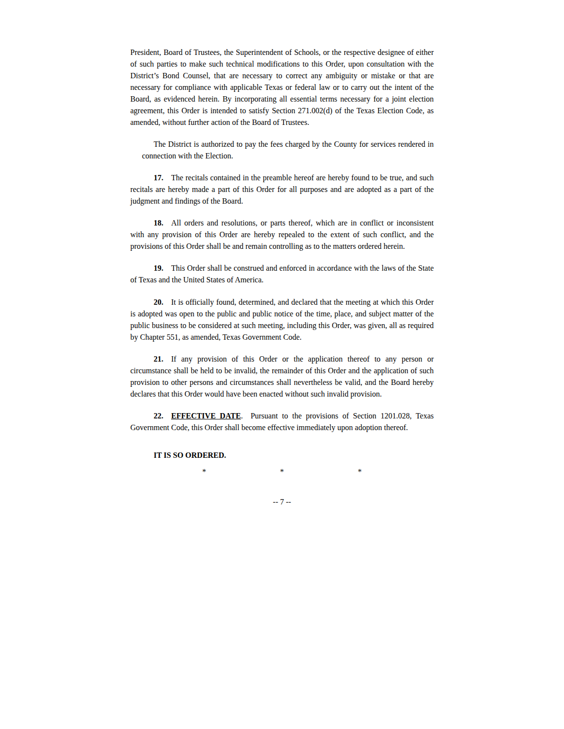President, Board of Trustees, the Superintendent of Schools, or the respective designee of either of such parties to make such technical modifications to this Order, upon consultation with the District’s Bond Counsel, that are necessary to correct any ambiguity or mistake or that are necessary for compliance with applicable Texas or federal law or to carry out the intent of the Board, as evidenced herein. By incorporating all essential terms necessary for a joint election agreement, this Order is intended to satisfy Section 271.002(d) of the Texas Election Code, as amended, without further action of the Board of Trustees.
The District is authorized to pay the fees charged by the County for services rendered in connection with the Election.
17. The recitals contained in the preamble hereof are hereby found to be true, and such recitals are hereby made a part of this Order for all purposes and are adopted as a part of the judgment and findings of the Board.
18. All orders and resolutions, or parts thereof, which are in conflict or inconsistent with any provision of this Order are hereby repealed to the extent of such conflict, and the provisions of this Order shall be and remain controlling as to the matters ordered herein.
19. This Order shall be construed and enforced in accordance with the laws of the State of Texas and the United States of America.
20. It is officially found, determined, and declared that the meeting at which this Order is adopted was open to the public and public notice of the time, place, and subject matter of the public business to be considered at such meeting, including this Order, was given, all as required by Chapter 551, as amended, Texas Government Code.
21. If any provision of this Order or the application thereof to any person or circumstance shall be held to be invalid, the remainder of this Order and the application of such provision to other persons and circumstances shall nevertheless be valid, and the Board hereby declares that this Order would have been enacted without such invalid provision.
22. EFFECTIVE DATE. Pursuant to the provisions of Section 1201.028, Texas Government Code, this Order shall become effective immediately upon adoption thereof.
IT IS SO ORDERED.
* * *
-- 7 --